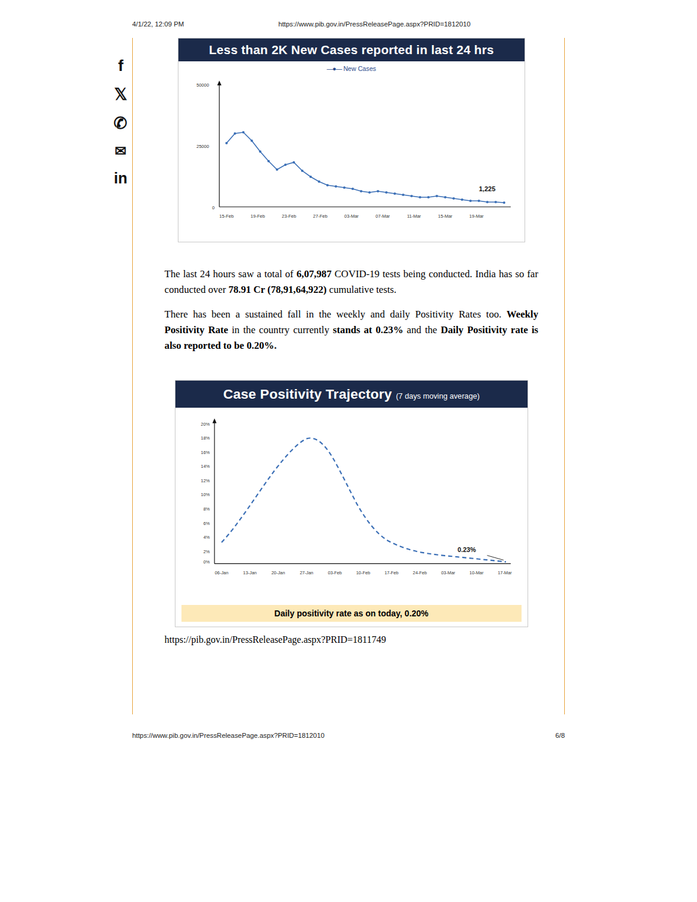4/1/22, 12:09 PM https://www.pib.gov.in/PressReleasePage.aspx?PRID=1812010
f 𝕏 ✆ ✉ in
Less than 2K New Cases reported in last 24 hrs
—●— New Cases
50000 25000 0 1,225 15-Feb 19-Feb 23-Feb 27-Feb 03-Mar 07-Mar 11-Mar 15-Mar 19-Mar
The last 24 hours saw a total of 6,07,987 COVID-19 tests being conducted. India has so far conducted over 78.91 Cr (78,91,64,922) cumulative tests.
There has been a sustained fall in the weekly and daily Positivity Rates too. Weekly Positivity Rate in the country currently stands at 0.23% and the Daily Positivity rate is also reported to be 0.20%.
Case Positivity Trajectory (7 days moving average)
20% 18% 16% 14% 12% 10% 8% 6% 4% 2% 0% 0.23% 06-Jan 13-Jan 20-Jan 27-Jan 03-Feb 10-Feb 17-Feb 24-Feb 03-Mar 10-Mar 17-Mar
Daily positivity rate as on today, 0.20%
https://pib.gov.in/PressReleasePage.aspx?PRID=1811749
https://www.pib.gov.in/PressReleasePage.aspx?PRID=1812010 6/8